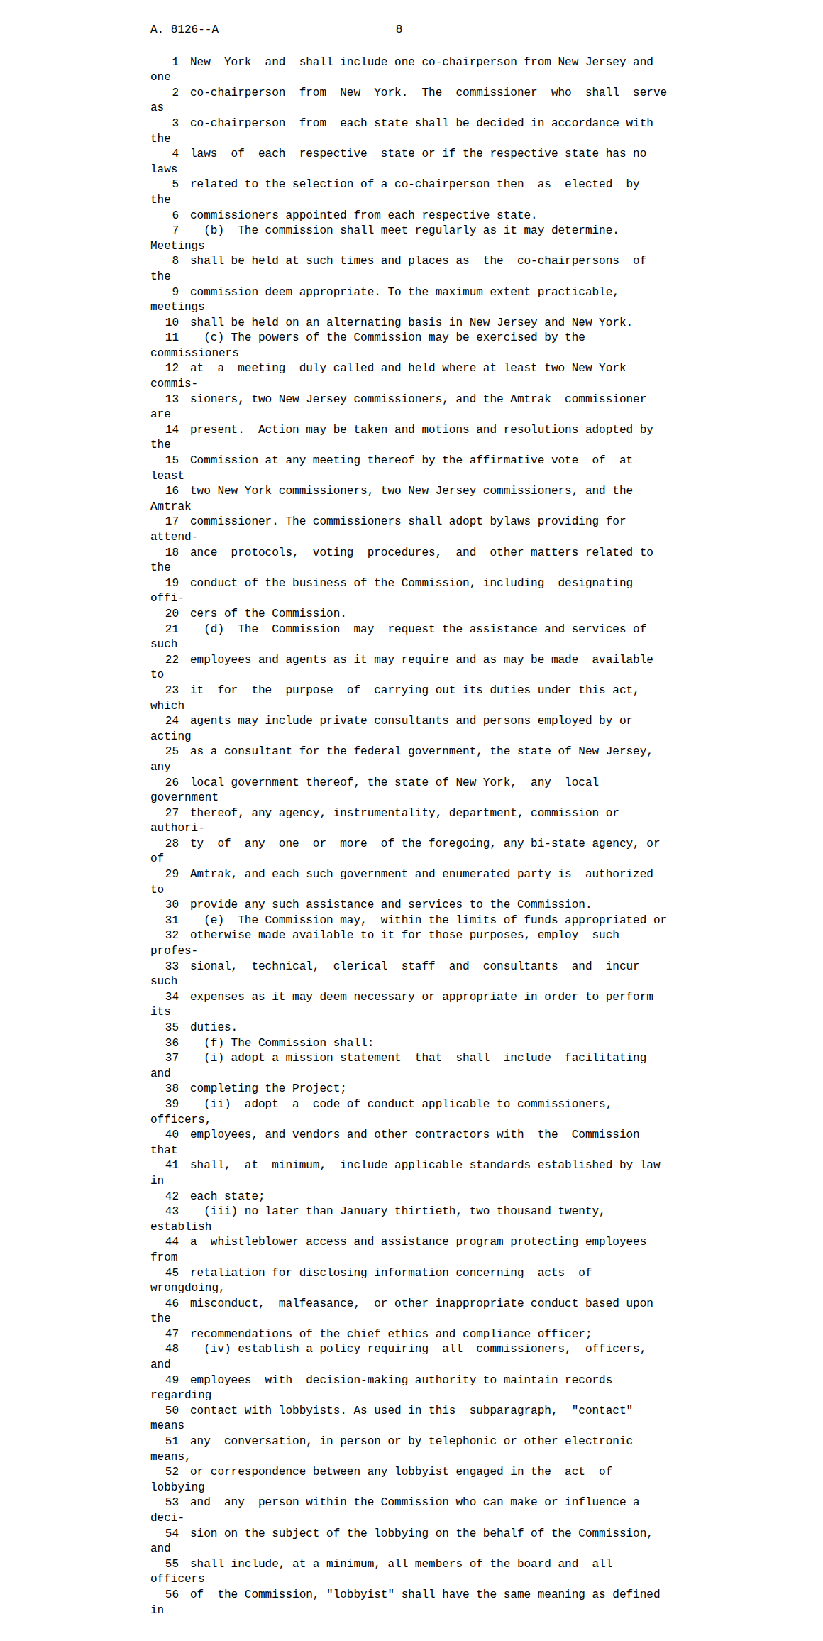A. 8126--A 8
New York and shall include one co-chairperson from New Jersey and one
co-chairperson from New York. The commissioner who shall serve as
co-chairperson from each state shall be decided in accordance with the
laws of each respective state or if the respective state has no laws
related to the selection of a co-chairperson then as elected by the
commissioners appointed from each respective state.
(b) The commission shall meet regularly as it may determine. Meetings
shall be held at such times and places as the co-chairpersons of the
commission deem appropriate. To the maximum extent practicable, meetings
shall be held on an alternating basis in New Jersey and New York.
(c) The powers of the Commission may be exercised by the commissioners
at a meeting duly called and held where at least two New York commis-
sioners, two New Jersey commissioners, and the Amtrak commissioner are
present. Action may be taken and motions and resolutions adopted by the
Commission at any meeting thereof by the affirmative vote of at least
two New York commissioners, two New Jersey commissioners, and the Amtrak
commissioner. The commissioners shall adopt bylaws providing for attend-
ance protocols, voting procedures, and other matters related to the
conduct of the business of the Commission, including designating offi-
cers of the Commission.
(d) The Commission may request the assistance and services of such
employees and agents as it may require and as may be made available to
it for the purpose of carrying out its duties under this act, which
agents may include private consultants and persons employed by or acting
as a consultant for the federal government, the state of New Jersey, any
local government thereof, the state of New York, any local government
thereof, any agency, instrumentality, department, commission or authori-
ty of any one or more of the foregoing, any bi-state agency, or of
Amtrak, and each such government and enumerated party is authorized to
provide any such assistance and services to the Commission.
(e) The Commission may, within the limits of funds appropriated or
otherwise made available to it for those purposes, employ such profes-
sional, technical, clerical staff and consultants and incur such
expenses as it may deem necessary or appropriate in order to perform its
duties.
(f) The Commission shall:
(i) adopt a mission statement that shall include facilitating and
completing the Project;
(ii) adopt a code of conduct applicable to commissioners, officers,
employees, and vendors and other contractors with the Commission that
shall, at minimum, include applicable standards established by law in
each state;
(iii) no later than January thirtieth, two thousand twenty, establish
a whistleblower access and assistance program protecting employees from
retaliation for disclosing information concerning acts of wrongdoing,
misconduct, malfeasance, or other inappropriate conduct based upon the
recommendations of the chief ethics and compliance officer;
(iv) establish a policy requiring all commissioners, officers, and
employees with decision-making authority to maintain records regarding
contact with lobbyists. As used in this subparagraph, "contact" means
any conversation, in person or by telephonic or other electronic means,
or correspondence between any lobbyist engaged in the act of lobbying
and any person within the Commission who can make or influence a deci-
sion on the subject of the lobbying on the behalf of the Commission, and
shall include, at a minimum, all members of the board and all officers
of the Commission, "lobbyist" shall have the same meaning as defined in